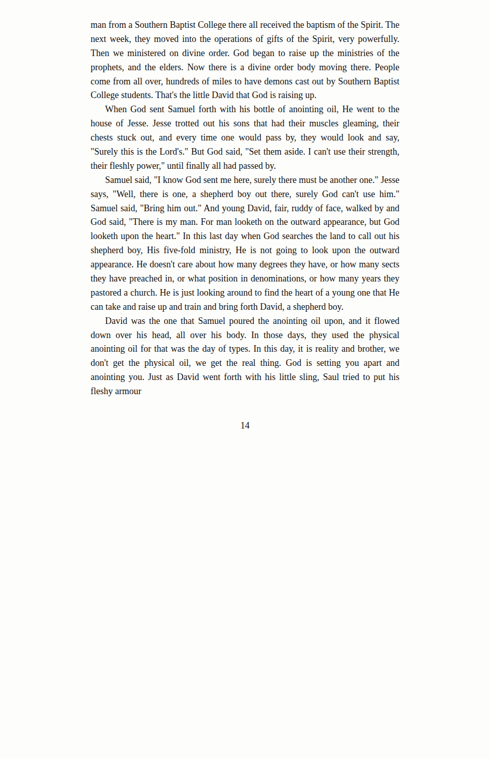man from a Southern Baptist College there all received the baptism of the Spirit. The next week, they moved into the operations of gifts of the Spirit, very powerfully. Then we ministered on divine order. God began to raise up the ministries of the prophets, and the elders. Now there is a divine order body moving there. People come from all over, hundreds of miles to have demons cast out by Southern Baptist College students. That's the little David that God is raising up.
When God sent Samuel forth with his bottle of anointing oil, He went to the house of Jesse. Jesse trotted out his sons that had their muscles gleaming, their chests stuck out, and every time one would pass by, they would look and say, "Surely this is the Lord's." But God said, "Set them aside. I can't use their strength, their fleshly power," until finally all had passed by.
Samuel said, "I know God sent me here, surely there must be another one." Jesse says, "Well, there is one, a shepherd boy out there, surely God can't use him." Samuel said, "Bring him out." And young David, fair, ruddy of face, walked by and God said, "There is my man. For man looketh on the outward appearance, but God looketh upon the heart." In this last day when God searches the land to call out his shepherd boy, His five-fold ministry, He is not going to look upon the outward appearance. He doesn't care about how many degrees they have, or how many sects they have preached in, or what position in denominations, or how many years they pastored a church. He is just looking around to find the heart of a young one that He can take and raise up and train and bring forth David, a shepherd boy.
David was the one that Samuel poured the anointing oil upon, and it flowed down over his head, all over his body. In those days, they used the physical anointing oil for that was the day of types. In this day, it is reality and brother, we don't get the physical oil, we get the real thing. God is setting you apart and anointing you. Just as David went forth with his little sling, Saul tried to put his fleshy armour
14